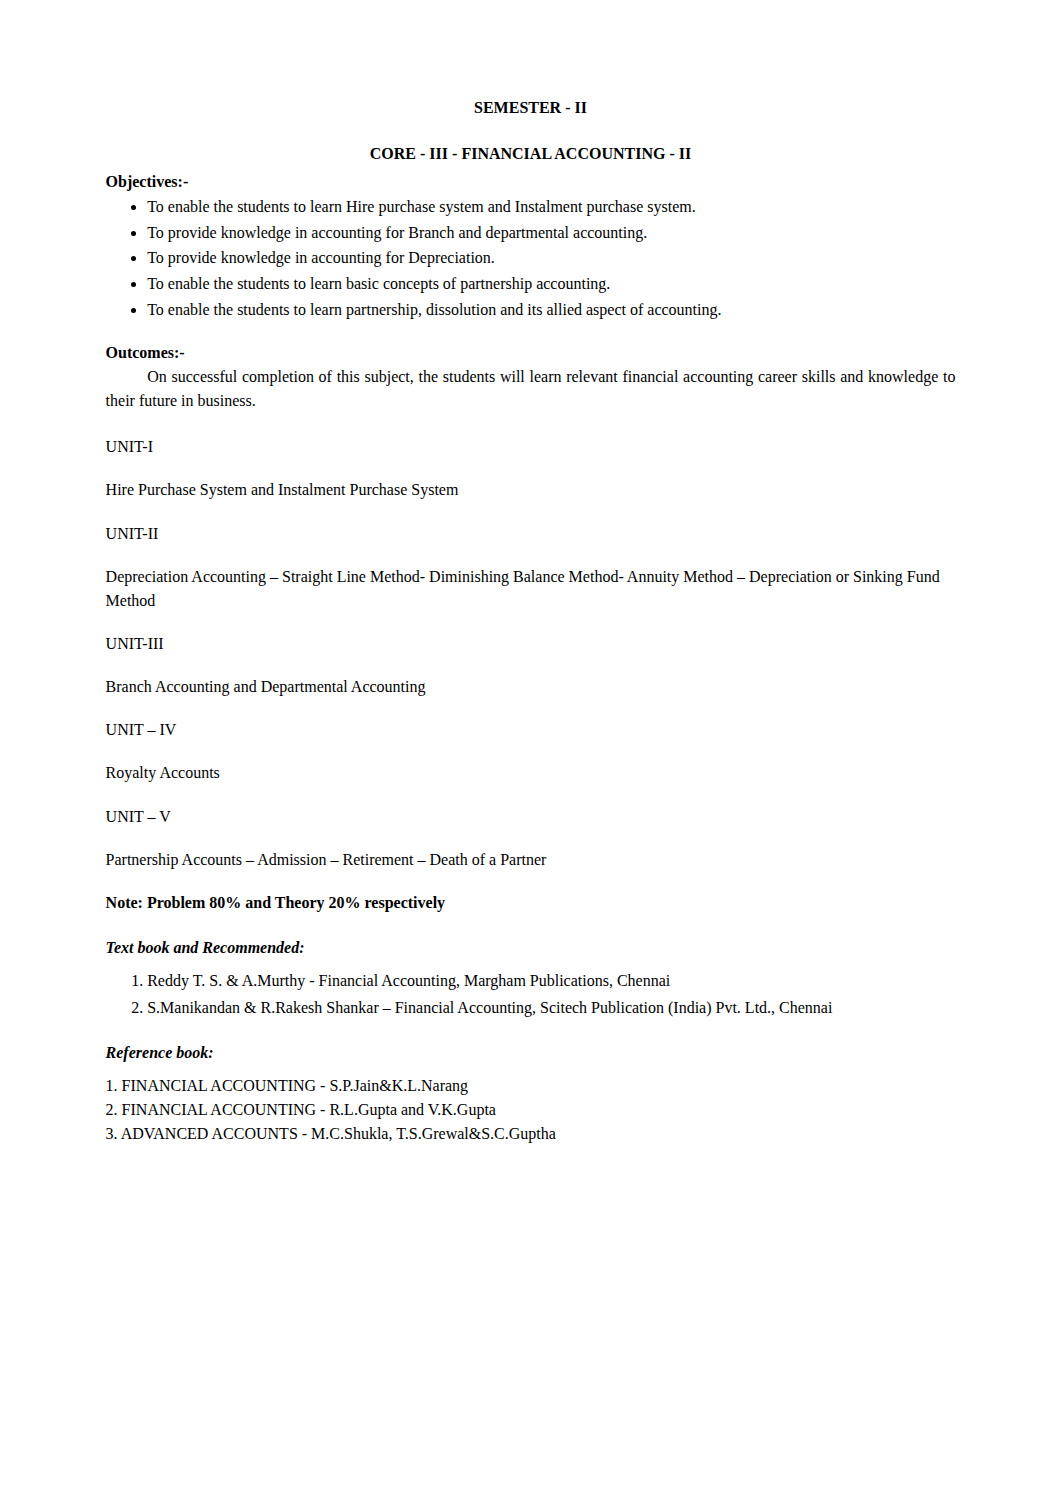SEMESTER - II
CORE - III - FINANCIAL ACCOUNTING - II
Objectives:-
To enable the students to learn Hire purchase system and Instalment purchase system.
To provide knowledge in accounting for Branch and departmental accounting.
To provide knowledge in accounting for Depreciation.
To enable the students to learn basic concepts of partnership accounting.
To enable the students to learn partnership, dissolution and its allied aspect of accounting.
Outcomes:-
On successful completion of this subject, the students will learn relevant financial accounting career skills and knowledge to their future in business.
UNIT-I
Hire Purchase System and Instalment Purchase System
UNIT-II
Depreciation Accounting – Straight Line Method- Diminishing Balance Method- Annuity Method – Depreciation or Sinking Fund Method
UNIT-III
Branch Accounting and Departmental Accounting
UNIT – IV
Royalty Accounts
UNIT – V
Partnership Accounts – Admission – Retirement – Death of a Partner
Note: Problem 80% and Theory 20% respectively
Text book and Recommended:
Reddy T. S. & A.Murthy - Financial Accounting, Margham Publications, Chennai
S.Manikandan & R.Rakesh Shankar – Financial Accounting, Scitech Publication (India) Pvt. Ltd., Chennai
Reference book:
1. FINANCIAL ACCOUNTING - S.P.Jain&K.L.Narang
2. FINANCIAL ACCOUNTING - R.L.Gupta and V.K.Gupta
3. ADVANCED ACCOUNTS - M.C.Shukla, T.S.Grewal&S.C.Guptha